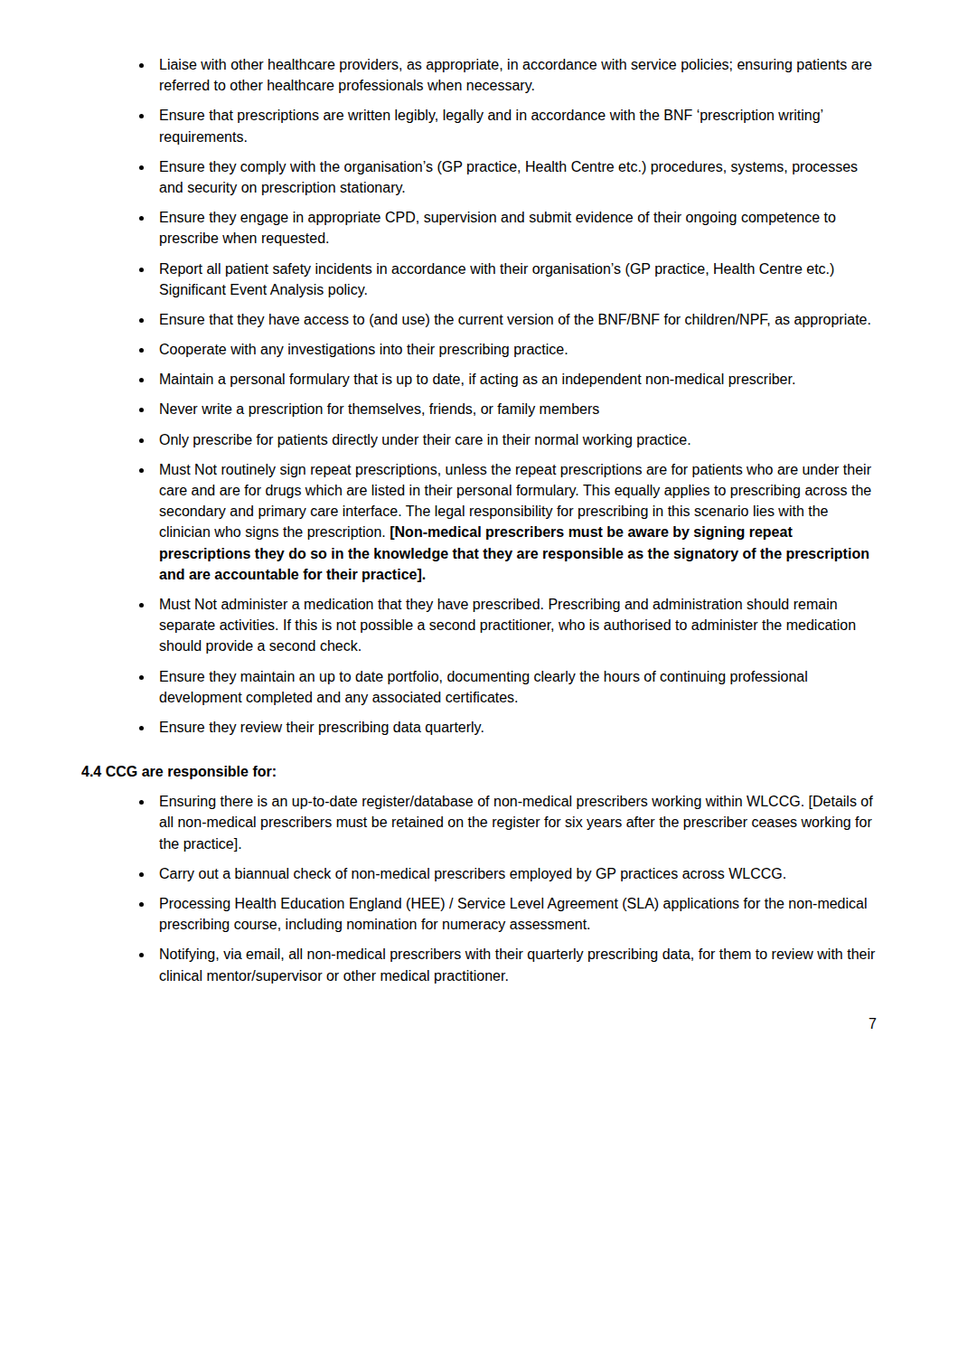Liaise with other healthcare providers, as appropriate, in accordance with service policies; ensuring patients are referred to other healthcare professionals when necessary.
Ensure that prescriptions are written legibly, legally and in accordance with the BNF ‘prescription writing’ requirements.
Ensure they comply with the organisation’s (GP practice, Health Centre etc.) procedures, systems, processes and security on prescription stationary.
Ensure they engage in appropriate CPD, supervision and submit evidence of their ongoing competence to prescribe when requested.
Report all patient safety incidents in accordance with their organisation’s (GP practice, Health Centre etc.) Significant Event Analysis policy.
Ensure that they have access to (and use) the current version of the BNF/BNF for children/NPF, as appropriate.
Cooperate with any investigations into their prescribing practice.
Maintain a personal formulary that is up to date, if acting as an independent non-medical prescriber.
Never write a prescription for themselves, friends, or family members
Only prescribe for patients directly under their care in their normal working practice.
Must Not routinely sign repeat prescriptions, unless the repeat prescriptions are for patients who are under their care and are for drugs which are listed in their personal formulary. This equally applies to prescribing across the secondary and primary care interface. The legal responsibility for prescribing in this scenario lies with the clinician who signs the prescription. [Non-medical prescribers must be aware by signing repeat prescriptions they do so in the knowledge that they are responsible as the signatory of the prescription and are accountable for their practice].
Must Not administer a medication that they have prescribed. Prescribing and administration should remain separate activities. If this is not possible a second practitioner, who is authorised to administer the medication should provide a second check.
Ensure they maintain an up to date portfolio, documenting clearly the hours of continuing professional development completed and any associated certificates.
Ensure they review their prescribing data quarterly.
4.4 CCG are responsible for:
Ensuring there is an up-to-date register/database of non-medical prescribers working within WLCCG. [Details of all non-medical prescribers must be retained on the register for six years after the prescriber ceases working for the practice].
Carry out a biannual check of non-medical prescribers employed by GP practices across WLCCG.
Processing Health Education England (HEE) / Service Level Agreement (SLA) applications for the non-medical prescribing course, including nomination for numeracy assessment.
Notifying, via email, all non-medical prescribers with their quarterly prescribing data, for them to review with their clinical mentor/supervisor or other medical practitioner.
7